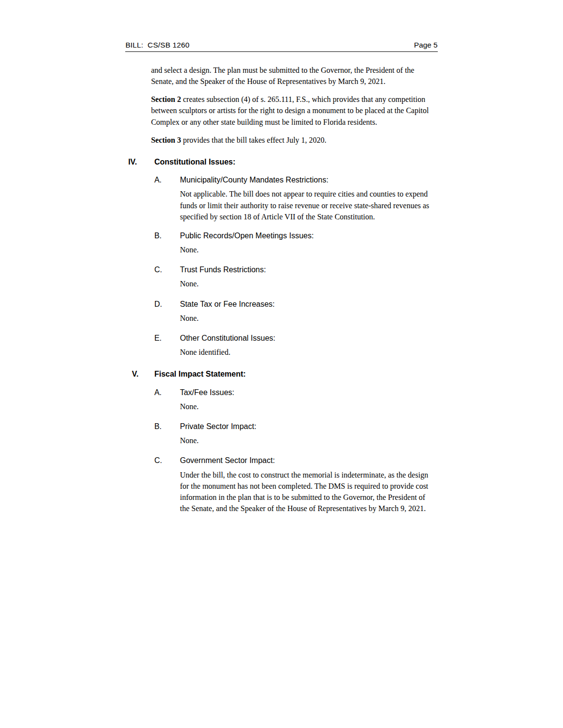BILL: CS/SB 1260
Page 5
and select a design. The plan must be submitted to the Governor, the President of the Senate, and the Speaker of the House of Representatives by March 9, 2021.
Section 2 creates subsection (4) of s. 265.111, F.S., which provides that any competition between sculptors or artists for the right to design a monument to be placed at the Capitol Complex or any other state building must be limited to Florida residents.
Section 3 provides that the bill takes effect July 1, 2020.
IV.
Constitutional Issues:
A.
Municipality/County Mandates Restrictions:
Not applicable. The bill does not appear to require cities and counties to expend funds or limit their authority to raise revenue or receive state-shared revenues as specified by section 18 of Article VII of the State Constitution.
B.
Public Records/Open Meetings Issues:
None.
C.
Trust Funds Restrictions:
None.
D.
State Tax or Fee Increases:
None.
E.
Other Constitutional Issues:
None identified.
V.
Fiscal Impact Statement:
A.
Tax/Fee Issues:
None.
B.
Private Sector Impact:
None.
C.
Government Sector Impact:
Under the bill, the cost to construct the memorial is indeterminate, as the design for the monument has not been completed. The DMS is required to provide cost information in the plan that is to be submitted to the Governor, the President of the Senate, and the Speaker of the House of Representatives by March 9, 2021.